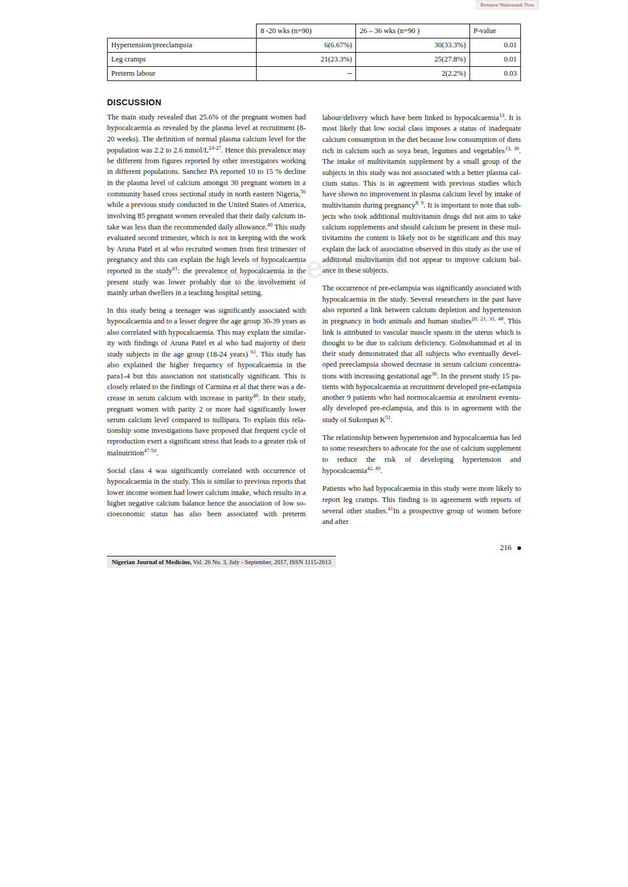Remove Watermark Now
pdfelement
| | 8 -20 wks (n=90) | 26 – 36 wks (n=90 ) | P-value |
| --- | --- | --- | --- |
| Hypertension/preeclampsia | 6(6.67%) | 30(33.3%) | 0.01 |
| Leg cramps | 21(23.3%) | 25(27.8%) | 0.01 |
| Preterm labour | -- | 2(2.2%) | 0.03 |
DISCUSSION
The main study revealed that 25.6% of the pregnant women had hypocalcaemia as revealed by the plasma level at recruitment (8-20 weeks). The definition of normal plasma calcium level for the population was 2.2 to 2.6 mmol/L24-27. Hence this prevalence may be different from figures reported by other investigators working in different populations. Sanchez PA reported 10 to 15 % decline in the plasma level of calcium amongst 30 pregnant women in a community based cross sectional study in north eastern Nigeria,56 while a previous study conducted in the United States of America, involving 85 pregnant women revealed that their daily calcium intake was less than the recommended daily allowance.40 This study evaluated second trimester, which is not in keeping with the work by Aruna Patel et al who recruited women from first trimester of pregnancy and this can explain the high levels of hypocalcaemia reported in the study61: the prevalence of hypocalcaemia in the present study was lower probably due to the involvement of mainly urban dwellers in a teaching hospital setting.
In this study being a teenager was significantly associated with hypocalcaemia and to a lesser degree the age group 30-39 years as also correlated with hypocalcaemia. This may explain the similarity with findings of Aruna Patel et al who had majority of their study subjects in the age group (18-24 years) 61. This study has also explained the higher frequency of hypocalcaemia in the para1-4 but this association not statistically significant. This is closely related to the findings of Carmina et al that there was a decrease in serum calcium with increase in parity46. In their study, pregnant women with parity 2 or more had significantly lower serum calcium level compared to nullipara. To explain this relationship some investigations have proposed that frequent cycle of reproduction exert a significant stress that leads to a greater risk of malnutrition47-50.
Social class 4 was significantly correlated with occurrence of hypocalcaemia in the study. This is similar to previous reports that lower income women had lower calcium intake, which results in a higher negative calcium balance hence the association of low socioeconomic status has also been associated with preterm labour/delivery which have been linked to hypocalcaemia13. It is most likely that low social class imposes a status of inadequate calcium consumption in the diet because low consumption of diets rich in calcium such as soya bean, legumes and vegetables13, 30. The intake of multivitamin supplement by a small group of the subjects in this study was not associated with a better plasma calcium status. This is in agreement with previous studies which have shown no improvement in plasma calcium level by intake of multivitamin during pregnancy8, 9. It is important to note that subjects who took additional multivitamin drugs did not aim to take calcium supplements and should calcium be present in these multivitamins the content is likely not to be significant and this may explain the lack of association observed in this study as the use of additional multivitamin did not appear to improve calcium balance in these subjects.
The occurrence of pre-eclampsia was significantly associated with hypocalcaemia in the study. Several researchers in the past have also reported a link between calcium depletion and hypertension in pregnancy in both animals and human studies20, 21, 31, 48. This link is attributed to vascular muscle spasm in the uterus which is thought to be due to calcium deficiency. Golmohammad et al in their study demonstrated that all subjects who eventually developed preeclampsia showed decrease in serum calcium concentrations with increasing gestational age36. In the present study 15 patients with hypocalcaemia at recruitment developed pre-eclampsia another 9 patients who had normocalcaemia at enrolment eventually developed pre-eclampsia, and this is in agreement with the study of Sukonpan K51.
The relationship between hypertension and hypocalcaemia has led to some researchers to advocate for the use of calcium supplement to reduce the risk of developing hypertension and hypocalcaemia42, 49.
Patients who had hypocalcaemia in this study were more likely to report leg cramps. This finding is in agreement with reports of several other studies.41In a prospective group of women before and after
216
Nigerian Journal of Medicine, Vol. 26 No. 3, July - September, 2017, ISSN 1115-2613